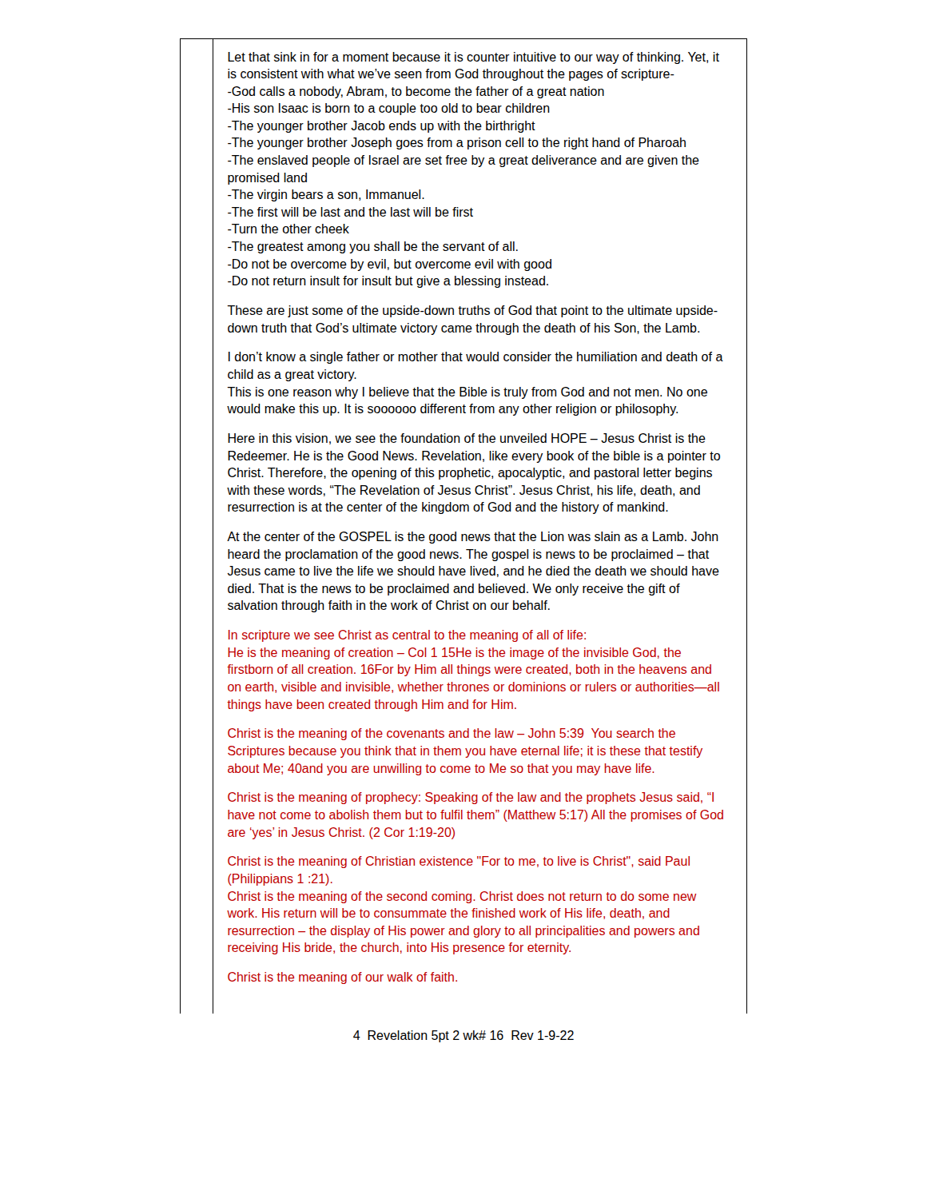Let that sink in for a moment because it is counter intuitive to our way of thinking. Yet, it is consistent with what we’ve seen from God throughout the pages of scripture-
-God calls a nobody, Abram, to become the father of a great nation
-His son Isaac is born to a couple too old to bear children
-The younger brother Jacob ends up with the birthright
-The younger brother Joseph goes from a prison cell to the right hand of Pharoah
-The enslaved people of Israel are set free by a great deliverance and are given the promised land
-The virgin bears a son, Immanuel.
-The first will be last and the last will be first
-Turn the other cheek
-The greatest among you shall be the servant of all.
-Do not be overcome by evil, but overcome evil with good
-Do not return insult for insult but give a blessing instead.
These are just some of the upside-down truths of God that point to the ultimate upside-down truth that God’s ultimate victory came through the death of his Son, the Lamb.
I don’t know a single father or mother that would consider the humiliation and death of a child as a great victory.
This is one reason why I believe that the Bible is truly from God and not men. No one would make this up. It is soooooo different from any other religion or philosophy.
Here in this vision, we see the foundation of the unveiled HOPE – Jesus Christ is the Redeemer. He is the Good News. Revelation, like every book of the bible is a pointer to Christ. Therefore, the opening of this prophetic, apocalyptic, and pastoral letter begins with these words, “The Revelation of Jesus Christ”. Jesus Christ, his life, death, and resurrection is at the center of the kingdom of God and the history of mankind.
At the center of the GOSPEL is the good news that the Lion was slain as a Lamb. John heard the proclamation of the good news. The gospel is news to be proclaimed – that Jesus came to live the life we should have lived, and he died the death we should have died. That is the news to be proclaimed and believed. We only receive the gift of salvation through faith in the work of Christ on our behalf.
In scripture we see Christ as central to the meaning of all of life:
He is the meaning of creation – Col 1 15He is the image of the invisible God, the firstborn of all creation. 16For by Him all things were created, both in the heavens and on earth, visible and invisible, whether thrones or dominions or rulers or authorities—all things have been created through Him and for Him.
Christ is the meaning of the covenants and the law – John 5:39 You search the Scriptures because you think that in them you have eternal life; it is these that testify about Me; 40and you are unwilling to come to Me so that you may have life.
Christ is the meaning of prophecy: Speaking of the law and the prophets Jesus said, “I have not come to abolish them but to fulfil them” (Matthew 5:17) All the promises of God are ‘yes’ in Jesus Christ. (2 Cor 1:19-20)
Christ is the meaning of Christian existence "For to me, to live is Christ", said Paul (Philippians 1 :21).
Christ is the meaning of the second coming. Christ does not return to do some new work. His return will be to consummate the finished work of His life, death, and resurrection – the display of His power and glory to all principalities and powers and receiving His bride, the church, into His presence for eternity.
Christ is the meaning of our walk of faith.
4 Revelation 5pt 2 wk# 16 Rev 1-9-22